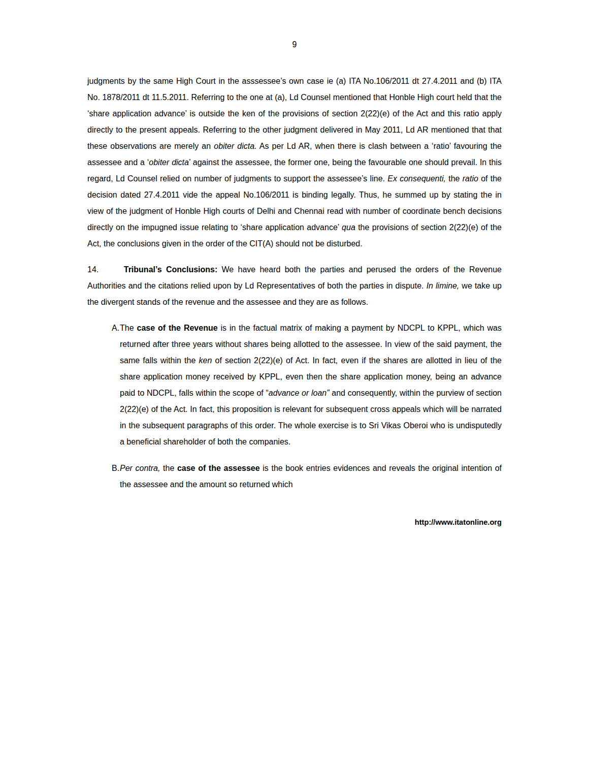9
judgments by the same High Court in the asssessee’s own case ie (a) ITA No.106/2011 dt 27.4.2011 and (b) ITA No. 1878/2011 dt 11.5.2011. Referring to the one at (a), Ld Counsel mentioned that Honble High court held that the ‘share application advance’ is outside the ken of the provisions of section 2(22)(e) of the Act and this ratio apply directly to the present appeals. Referring to the other judgment delivered in May 2011, Ld AR mentioned that that these observations are merely an obiter dicta. As per Ld AR, when there is clash between a ‘ratio’ favouring the assessee and a ‘obiter dicta’ against the assessee, the former one, being the favourable one should prevail. In this regard, Ld Counsel relied on number of judgments to support the assessee’s line. Ex consequenti, the ratio of the decision dated 27.4.2011 vide the appeal No.106/2011 is binding legally. Thus, he summed up by stating the in view of the judgment of Honble High courts of Delhi and Chennai read with number of coordinate bench decisions directly on the impugned issue relating to ‘share application advance’ qua the provisions of section 2(22)(e) of the Act, the conclusions given in the order of the CIT(A) should not be disturbed.
14. Tribunal’s Conclusions: We have heard both the parties and perused the orders of the Revenue Authorities and the citations relied upon by Ld Representatives of both the parties in dispute. In limine, we take up the divergent stands of the revenue and the assessee and they are as follows.
A.
The case of the Revenue is in the factual matrix of making a payment by NDCPL to KPPL, which was returned after three years without shares being allotted to the assessee. In view of the said payment, the same falls within the ken of section 2(22)(e) of Act. In fact, even if the shares are allotted in lieu of the share application money received by KPPL, even then the share application money, being an advance paid to NDCPL, falls within the scope of “advance or loan” and consequently, within the purview of section 2(22)(e) of the Act. In fact, this proposition is relevant for subsequent cross appeals which will be narrated in the subsequent paragraphs of this order. The whole exercise is to Sri Vikas Oberoi who is undisputedly a beneficial shareholder of both the companies.
B.
Per contra, the case of the assessee is the book entries evidences and reveals the original intention of the assessee and the amount so returned which
http://www.itatonline.org